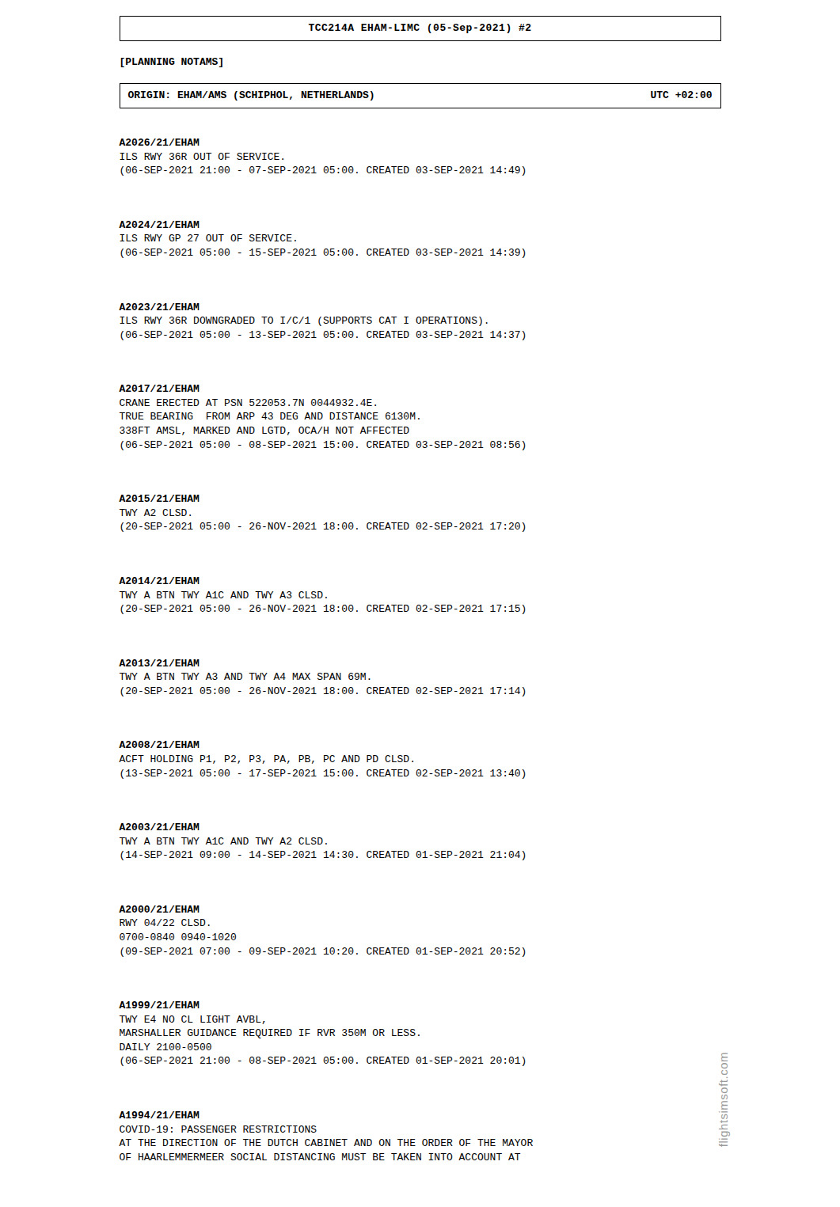TCC214A EHAM-LIMC (05-Sep-2021) #2
[PLANNING NOTAMS]
ORIGIN: EHAM/AMS (SCHIPHOL, NETHERLANDS) UTC +02:00
A2026/21/EHAM ILS RWY 36R OUT OF SERVICE. (06-SEP-2021 21:00 - 07-SEP-2021 05:00. CREATED 03-SEP-2021 14:49)
A2024/21/EHAM ILS RWY GP 27 OUT OF SERVICE. (06-SEP-2021 05:00 - 15-SEP-2021 05:00. CREATED 03-SEP-2021 14:39)
A2023/21/EHAM ILS RWY 36R DOWNGRADED TO I/C/1 (SUPPORTS CAT I OPERATIONS). (06-SEP-2021 05:00 - 13-SEP-2021 05:00. CREATED 03-SEP-2021 14:37)
A2017/21/EHAM CRANE ERECTED AT PSN 522053.7N 0044932.4E. TRUE BEARING FROM ARP 43 DEG AND DISTANCE 6130M. 338FT AMSL, MARKED AND LGTD, OCA/H NOT AFFECTED (06-SEP-2021 05:00 - 08-SEP-2021 15:00. CREATED 03-SEP-2021 08:56)
A2015/21/EHAM TWY A2 CLSD. (20-SEP-2021 05:00 - 26-NOV-2021 18:00. CREATED 02-SEP-2021 17:20)
A2014/21/EHAM TWY A BTN TWY A1C AND TWY A3 CLSD. (20-SEP-2021 05:00 - 26-NOV-2021 18:00. CREATED 02-SEP-2021 17:15)
A2013/21/EHAM TWY A BTN TWY A3 AND TWY A4 MAX SPAN 69M. (20-SEP-2021 05:00 - 26-NOV-2021 18:00. CREATED 02-SEP-2021 17:14)
A2008/21/EHAM ACFT HOLDING P1, P2, P3, PA, PB, PC AND PD CLSD. (13-SEP-2021 05:00 - 17-SEP-2021 15:00. CREATED 02-SEP-2021 13:40)
A2003/21/EHAM TWY A BTN TWY A1C AND TWY A2 CLSD. (14-SEP-2021 09:00 - 14-SEP-2021 14:30. CREATED 01-SEP-2021 21:04)
A2000/21/EHAM RWY 04/22 CLSD. 0700-0840 0940-1020 (09-SEP-2021 07:00 - 09-SEP-2021 10:20. CREATED 01-SEP-2021 20:52)
A1999/21/EHAM TWY E4 NO CL LIGHT AVBL, MARSHALLER GUIDANCE REQUIRED IF RVR 350M OR LESS. DAILY 2100-0500 (06-SEP-2021 21:00 - 08-SEP-2021 05:00. CREATED 01-SEP-2021 20:01)
A1994/21/EHAM COVID-19: PASSENGER RESTRICTIONS AT THE DIRECTION OF THE DUTCH CABINET AND ON THE ORDER OF THE MAYOR OF HAARLEMMERMEER SOCIAL DISTANCING MUST BE TAKEN INTO ACCOUNT AT
flightsimsoft.com